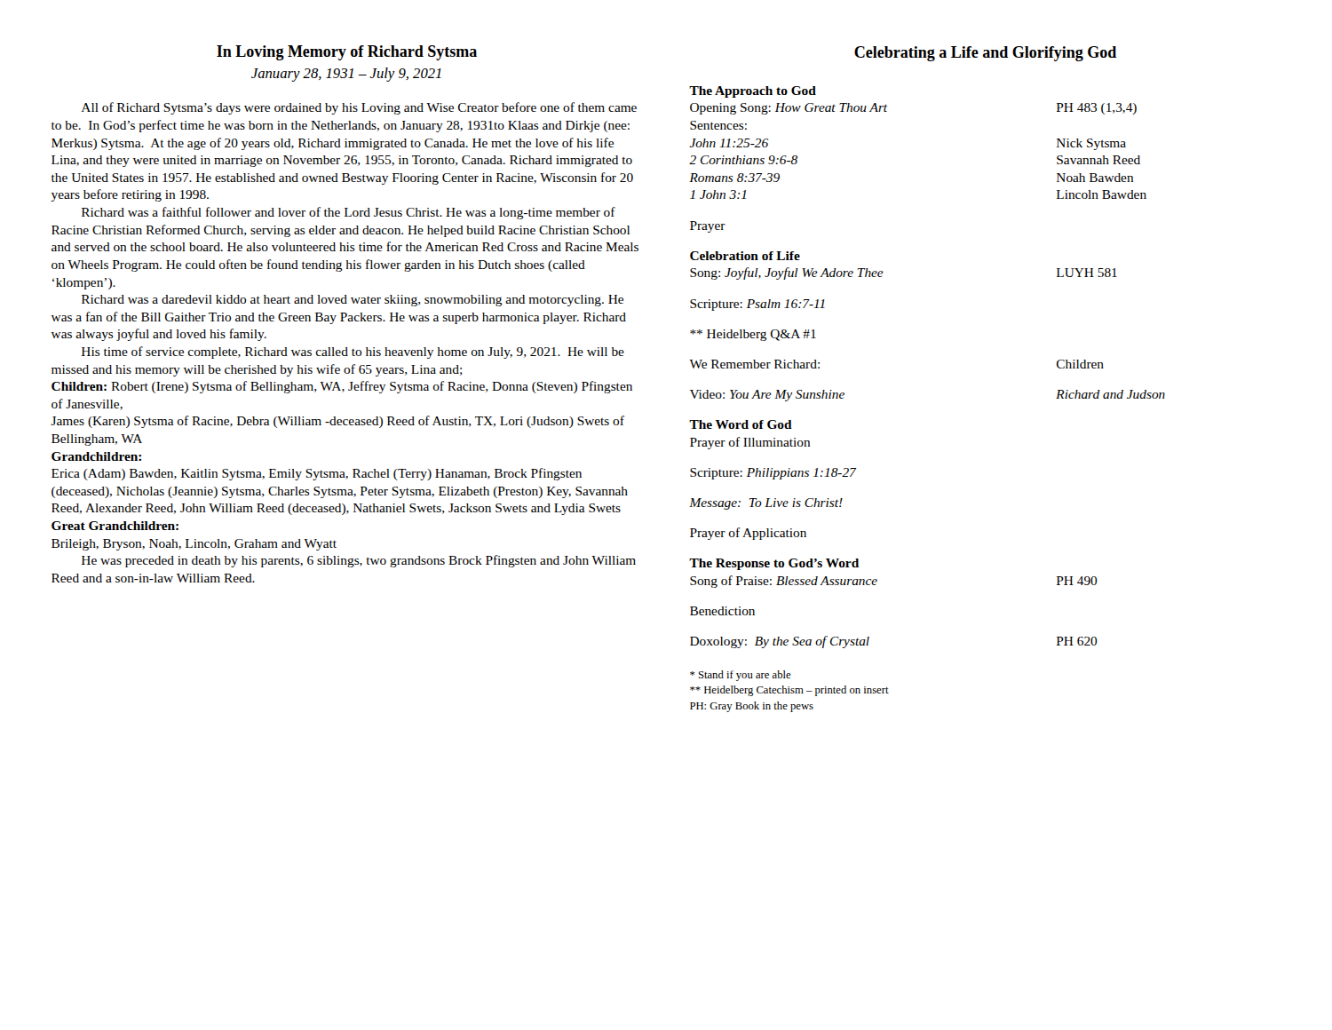In Loving Memory of Richard Sytsma
January 28, 1931 – July 9, 2021
All of Richard Sytsma’s days were ordained by his Loving and Wise Creator before one of them came to be. In God’s perfect time he was born in the Netherlands, on January 28, 1931to Klaas and Dirkje (nee: Merkus) Sytsma. At the age of 20 years old, Richard immigrated to Canada. He met the love of his life Lina, and they were united in marriage on November 26, 1955, in Toronto, Canada. Richard immigrated to the United States in 1957. He established and owned Bestway Flooring Center in Racine, Wisconsin for 20 years before retiring in 1998.
Richard was a faithful follower and lover of the Lord Jesus Christ. He was a long-time member of Racine Christian Reformed Church, serving as elder and deacon. He helped build Racine Christian School and served on the school board. He also volunteered his time for the American Red Cross and Racine Meals on Wheels Program. He could often be found tending his flower garden in his Dutch shoes (called ‘klompen’).
Richard was a daredevil kiddo at heart and loved water skiing, snowmobiling and motorcycling. He was a fan of the Bill Gaither Trio and the Green Bay Packers. He was a superb harmonica player. Richard was always joyful and loved his family.
His time of service complete, Richard was called to his heavenly home on July, 9, 2021. He will be missed and his memory will be cherished by his wife of 65 years, Lina and;
Children: Robert (Irene) Sytsma of Bellingham, WA, Jeffrey Sytsma of Racine, Donna (Steven) Pfingsten of Janesville,
James (Karen) Sytsma of Racine, Debra (William -deceased) Reed of Austin, TX, Lori (Judson) Swets of Bellingham, WA
Grandchildren:
Erica (Adam) Bawden, Kaitlin Sytsma, Emily Sytsma, Rachel (Terry) Hanaman, Brock Pfingsten (deceased), Nicholas (Jeannie) Sytsma, Charles Sytsma, Peter Sytsma, Elizabeth (Preston) Key, Savannah Reed, Alexander Reed, John William Reed (deceased), Nathaniel Swets, Jackson Swets and Lydia Swets
Great Grandchildren:
Brileigh, Bryson, Noah, Lincoln, Graham and Wyatt
He was preceded in death by his parents, 6 siblings, two grandsons Brock Pfingsten and John William Reed and a son-in-law William Reed.
Celebrating a Life and Glorifying God
| The Approach to God | |
| Opening Song: How Great Thou Art | PH 483 (1,3,4) |
| Sentences: | |
| John 11:25-26 | Nick Sytsma |
| 2 Corinthians 9:6-8 | Savannah Reed |
| Romans 8:37-39 | Noah Bawden |
| 1 John 3:1 | Lincoln Bawden |
| Prayer | |
| Celebration of Life | |
| Song: Joyful, Joyful We Adore Thee | LUYH 581 |
| Scripture: Psalm 16:7-11 | |
| ** Heidelberg Q&A #1 | |
| We Remember Richard: | Children |
| Video: You Are My Sunshine | Richard and Judson |
| The Word of God | |
| Prayer of Illumination | |
| Scripture: Philippians 1:18-27 | |
| Message: To Live is Christ! | |
| Prayer of Application | |
| The Response to God’s Word | |
| Song of Praise: Blessed Assurance | PH 490 |
| Benediction | |
| Doxology: By the Sea of Crystal | PH 620 |
* Stand if you are able
** Heidelberg Catechism – printed on insert
PH: Gray Book in the pews